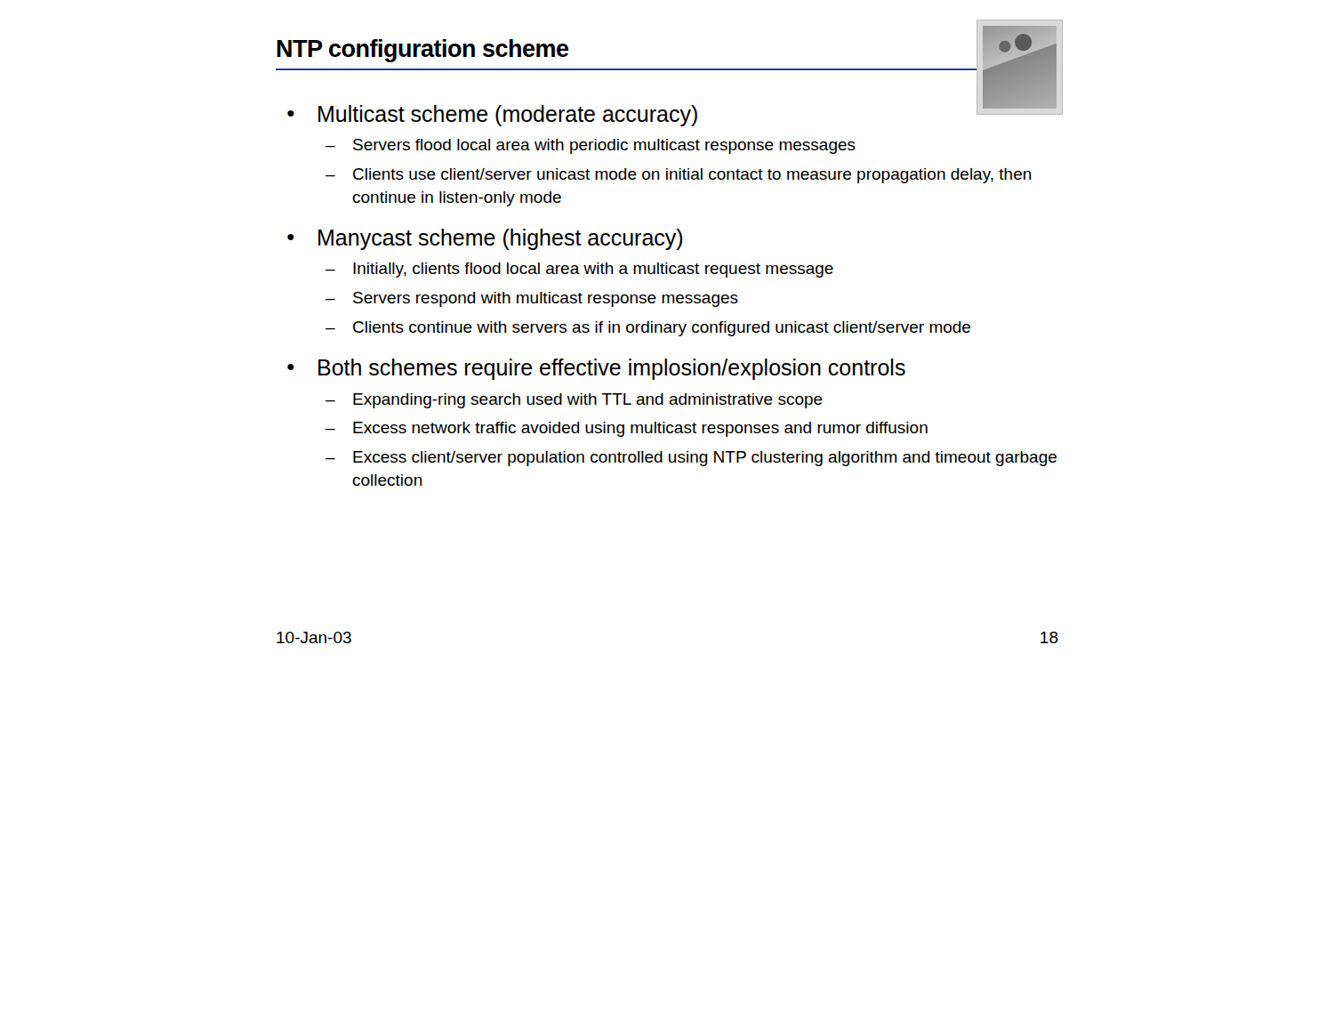NTP configuration scheme
Multicast scheme (moderate accuracy)
Servers flood local area with periodic multicast response messages
Clients use client/server unicast mode on initial contact to measure propagation delay, then continue in listen-only mode
Manycast scheme (highest accuracy)
Initially, clients flood local area with a multicast request message
Servers respond with multicast response messages
Clients continue with servers as if in ordinary configured unicast client/server mode
Both schemes require effective implosion/explosion controls
Expanding-ring search used with TTL and administrative scope
Excess network traffic avoided using multicast responses and rumor diffusion
Excess client/server population controlled using NTP clustering algorithm and timeout garbage collection
10-Jan-03 18